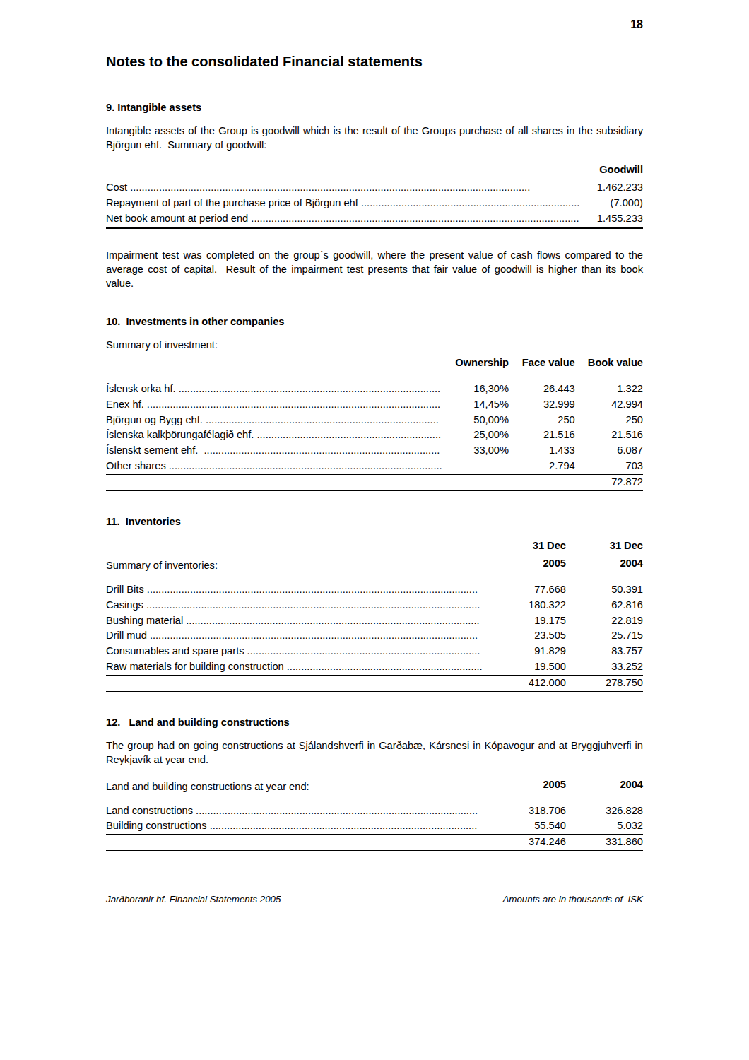18
Notes to the consolidated Financial statements
9. Intangible assets
Intangible assets of the Group is goodwill which is the result of the Groups purchase of all shares in the subsidiary Björgun ehf. Summary of goodwill:
| | Goodwill |
| Cost ........................................................................................................................................... | 1.462.233 |
| Repayment of part of the purchase price of Björgun ehf ............................................................................ | (7.000) |
| Net book amount at period end .................................................................................................................. | 1.455.233 |
Impairment test was completed on the group´s goodwill, where the present value of cash flows compared to the average cost of capital. Result of the impairment test presents that fair value of goodwill is higher than its book value.
10. Investments in other companies
Summary of investment:
| | Ownership | Face value | Book value |
| Íslensk orka hf. ........................................................................................... | 16,30% | 26.443 | 1.322 |
| Enex hf. ...................................................................................................... | 14,45% | 32.999 | 42.994 |
| Björgun og Bygg ehf. ................................................................................. | 50,00% | 250 | 250 |
| Íslenska kalkþörungafélagið ehf. ................................................................ | 25,00% | 21.516 | 21.516 |
| Íslenskt sement ehf. .................................................................................. | 33,00% | 1.433 | 6.087 |
| Other shares ............................................................................................... | | 2.794 | 703 |
| | | | 72.872 |
11. Inventories
| | 31 Dec | 31 Dec |
| Summary of inventories: | 2005 | 2004 |
| Drill Bits ................................................................................................................... | 77.668 | 50.391 |
| Casings .................................................................................................................... | 180.322 | 62.816 |
| Bushing material ...................................................................................................... | 19.175 | 22.819 |
| Drill mud .................................................................................................................. | 23.505 | 25.715 |
| Consumables and spare parts ................................................................................. | 91.829 | 83.757 |
| Raw materials for building construction .................................................................... | 19.500 | 33.252 |
| | 412.000 | 278.750 |
12. Land and building constructions
The group had on going constructions at Sjálandshverfi in Garðabæ, Kársnesi in Kópavogur and at Bryggjuhverfi in Reykjavík at year end.
| Land and building constructions at year end: | 2005 | 2004 |
| Land constructions .................................................................................................. | 318.706 | 326.828 |
| Building constructions ............................................................................................. | 55.540 | 5.032 |
| | 374.246 | 331.860 |
Jarðboranir hf. Financial Statements 2005
Amounts are in thousands of ISK